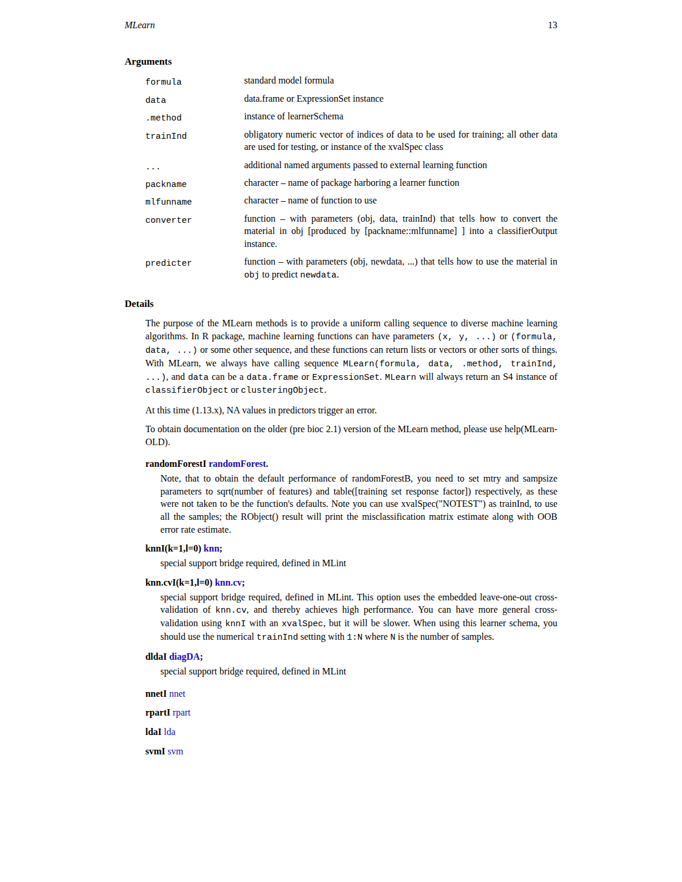MLearn 13
Arguments
formula
standard model formula
data
data.frame or ExpressionSet instance
.method
instance of learnerSchema
trainInd
obligatory numeric vector of indices of data to be used for training; all other data are used for testing, or instance of the xvalSpec class
...
additional named arguments passed to external learning function
packname
character – name of package harboring a learner function
mlfunname
character – name of function to use
converter
function – with parameters (obj, data, trainInd) that tells how to convert the material in obj [produced by [packname::mlfunname] ] into a classifierOutput instance.
predicter
function – with parameters (obj, newdata, ...) that tells how to use the material in obj to predict newdata.
Details
The purpose of the MLearn methods is to provide a uniform calling sequence to diverse machine learning algorithms. In R package, machine learning functions can have parameters (x, y, ...) or (formula, data, ...) or some other sequence, and these functions can return lists or vectors or other sorts of things. With MLearn, we always have calling sequence MLearn(formula, data, .method, trainInd, ...), and data can be a data.frame or ExpressionSet. MLearn will always return an S4 instance of classifierObject or clusteringObject.
At this time (1.13.x), NA values in predictors trigger an error.
To obtain documentation on the older (pre bioc 2.1) version of the MLearn method, please use help(MLearn-OLD).
randomForestI randomForest.
Note, that to obtain the default performance of randomForestB, you need to set mtry and sampsize parameters to sqrt(number of features) and table([training set response factor]) respectively, as these were not taken to be the function's defaults. Note you can use xvalSpec("NOTEST") as trainInd, to use all the samples; the RObject() result will print the misclassification matrix estimate along with OOB error rate estimate.
knnI(k=1,l=0) knn;
special support bridge required, defined in MLint
knn.cvI(k=1,l=0) knn.cv;
special support bridge required, defined in MLint. This option uses the embedded leave-one-out cross-validation of knn.cv, and thereby achieves high performance. You can have more general cross-validation using knnI with an xvalSpec, but it will be slower. When using this learner schema, you should use the numerical trainInd setting with 1:N where N is the number of samples.
dldaI diagDA;
special support bridge required, defined in MLint
nnetI nnet
rpartI rpart
ldaI lda
svmI svm